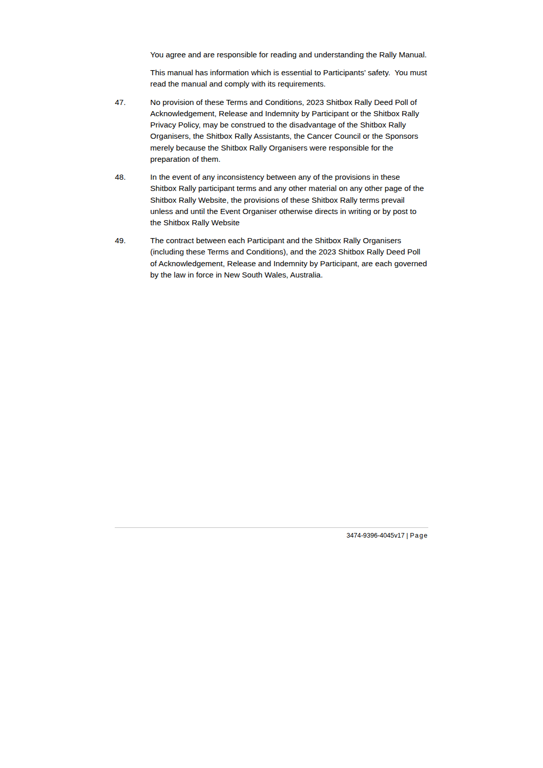You agree and are responsible for reading and understanding the Rally Manual.
This manual has information which is essential to Participants’ safety. You must read the manual and comply with its requirements.
47. No provision of these Terms and Conditions, 2023 Shitbox Rally Deed Poll of Acknowledgement, Release and Indemnity by Participant or the Shitbox Rally Privacy Policy, may be construed to the disadvantage of the Shitbox Rally Organisers, the Shitbox Rally Assistants, the Cancer Council or the Sponsors merely because the Shitbox Rally Organisers were responsible for the preparation of them.
48. In the event of any inconsistency between any of the provisions in these Shitbox Rally participant terms and any other material on any other page of the Shitbox Rally Website, the provisions of these Shitbox Rally terms prevail unless and until the Event Organiser otherwise directs in writing or by post to the Shitbox Rally Website
49. The contract between each Participant and the Shitbox Rally Organisers (including these Terms and Conditions), and the 2023 Shitbox Rally Deed Poll of Acknowledgement, Release and Indemnity by Participant, are each governed by the law in force in New South Wales, Australia.
3474-9396-4045v17 | Page